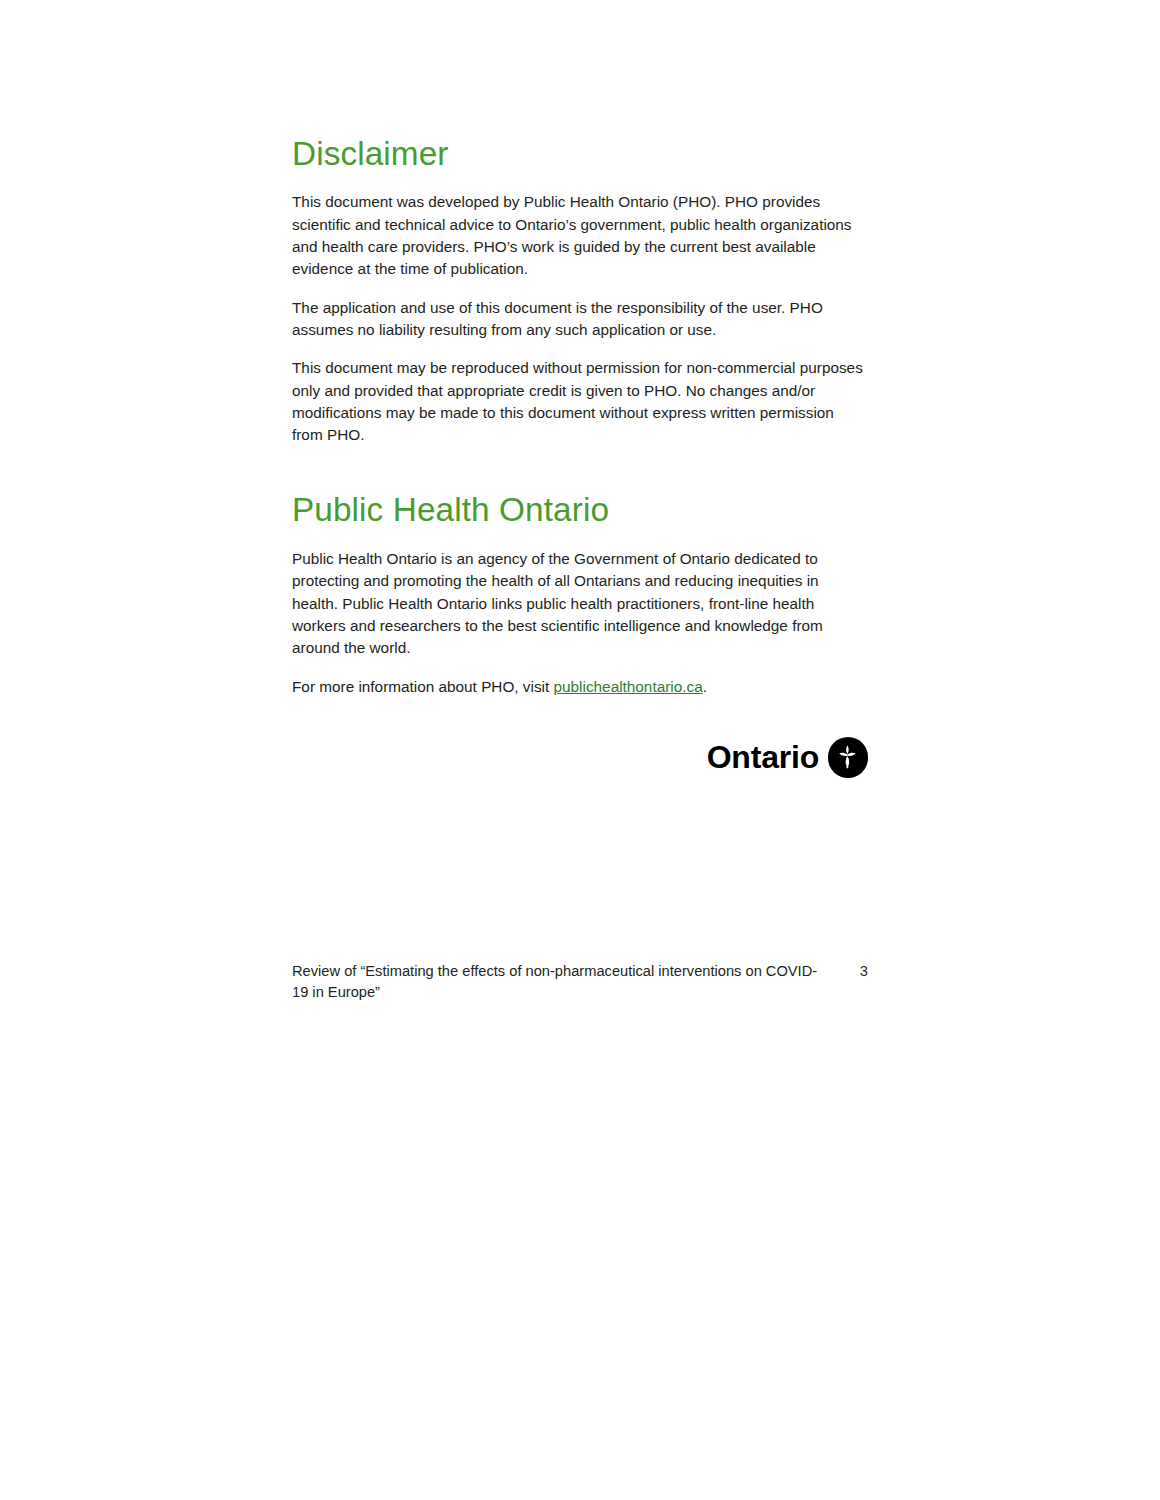Disclaimer
This document was developed by Public Health Ontario (PHO). PHO provides scientific and technical advice to Ontario’s government, public health organizations and health care providers. PHO’s work is guided by the current best available evidence at the time of publication.
The application and use of this document is the responsibility of the user. PHO assumes no liability resulting from any such application or use.
This document may be reproduced without permission for non-commercial purposes only and provided that appropriate credit is given to PHO. No changes and/or modifications may be made to this document without express written permission from PHO.
Public Health Ontario
Public Health Ontario is an agency of the Government of Ontario dedicated to protecting and promoting the health of all Ontarians and reducing inequities in health. Public Health Ontario links public health practitioners, front-line health workers and researchers to the best scientific intelligence and knowledge from around the world.
For more information about PHO, visit publichealthontario.ca.
Ontario
Review of “Estimating the effects of non-pharmaceutical interventions on COVID-19 in Europe” 3